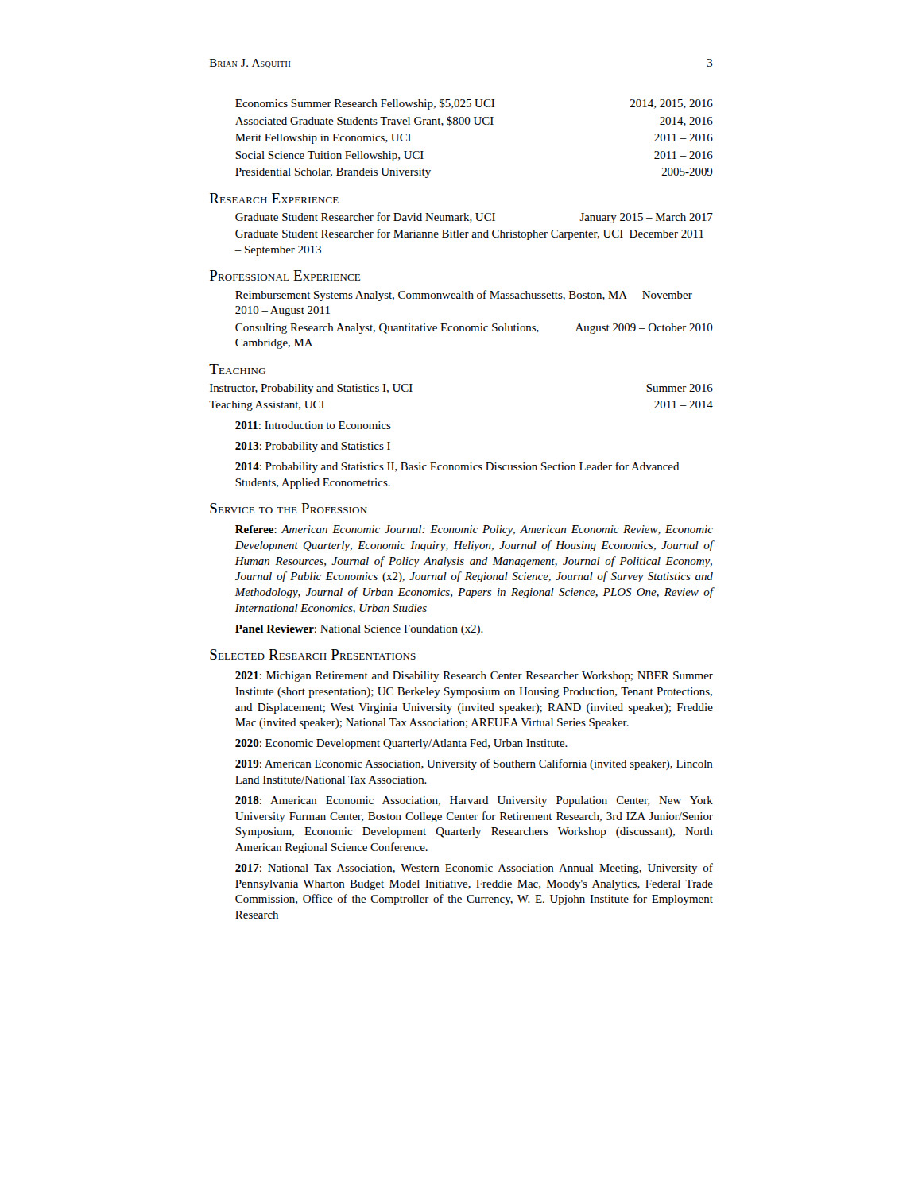Brian J. Asquith
3
Economics Summer Research Fellowship, $5,025 UCI 2014, 2015, 2016
Associated Graduate Students Travel Grant, $800 UCI 2014, 2016
Merit Fellowship in Economics, UCI 2011 – 2016
Social Science Tuition Fellowship, UCI 2011 – 2016
Presidential Scholar, Brandeis University 2005-2009
Research Experience
Graduate Student Researcher for David Neumark, UCI January 2015 – March 2017
Graduate Student Researcher for Marianne Bitler and Christopher Carpenter, UCI December 2011 – September 2013
Professional Experience
Reimbursement Systems Analyst, Commonwealth of Massachussetts, Boston, MA November 2010 – August 2011
Consulting Research Analyst, Quantitative Economic Solutions, Cambridge, MA August 2009 – October 2010
Teaching
Instructor, Probability and Statistics I, UCI Summer 2016
Teaching Assistant, UCI 2011 – 2014
2011: Introduction to Economics
2013: Probability and Statistics I
2014: Probability and Statistics II, Basic Economics Discussion Section Leader for Advanced Students, Applied Econometrics.
Service to the Profession
Referee: American Economic Journal: Economic Policy, American Economic Review, Economic Development Quarterly, Economic Inquiry, Heliyon, Journal of Housing Economics, Journal of Human Resources, Journal of Policy Analysis and Management, Journal of Political Economy, Journal of Public Economics (x2), Journal of Regional Science, Journal of Survey Statistics and Methodology, Journal of Urban Economics, Papers in Regional Science, PLOS One, Review of International Economics, Urban Studies
Panel Reviewer: National Science Foundation (x2).
Selected Research Presentations
2021: Michigan Retirement and Disability Research Center Researcher Workshop; NBER Summer Institute (short presentation); UC Berkeley Symposium on Housing Production, Tenant Protections, and Displacement; West Virginia University (invited speaker); RAND (invited speaker); Freddie Mac (invited speaker); National Tax Association; AREUEA Virtual Series Speaker.
2020: Economic Development Quarterly/Atlanta Fed, Urban Institute.
2019: American Economic Association, University of Southern California (invited speaker), Lincoln Land Institute/National Tax Association.
2018: American Economic Association, Harvard University Population Center, New York University Furman Center, Boston College Center for Retirement Research, 3rd IZA Junior/Senior Symposium, Economic Development Quarterly Researchers Workshop (discussant), North American Regional Science Conference.
2017: National Tax Association, Western Economic Association Annual Meeting, University of Pennsylvania Wharton Budget Model Initiative, Freddie Mac, Moody's Analytics, Federal Trade Commission, Office of the Comptroller of the Currency, W. E. Upjohn Institute for Employment Research